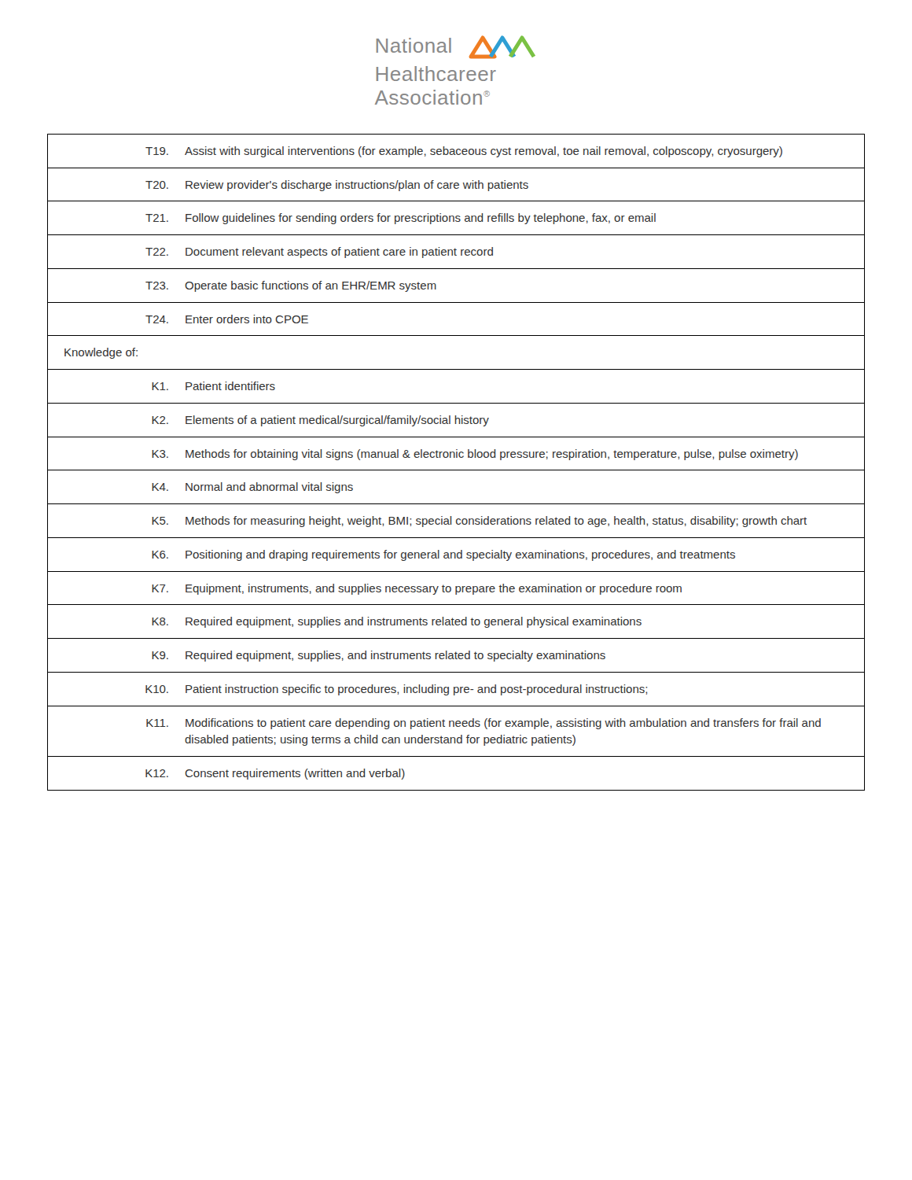National
Healthcareer
Association®
| | T19. | Assist with surgical interventions (for example, sebaceous cyst removal, toe nail removal, colposcopy, cryosurgery) |
| | T20. | Review provider's discharge instructions/plan of care with patients |
| | T21. | Follow guidelines for sending orders for prescriptions and refills by telephone, fax, or email |
| | T22. | Document relevant aspects of patient care in patient record |
| | T23. | Operate basic functions of an EHR/EMR system |
| | T24. | Enter orders into CPOE |
| Knowledge of: |
| | K1. | Patient identifiers |
| | K2. | Elements of a patient medical/surgical/family/social history |
| | K3. | Methods for obtaining vital signs (manual & electronic blood pressure; respiration, temperature, pulse, pulse oximetry) |
| | K4. | Normal and abnormal vital signs |
| | K5. | Methods for measuring height, weight, BMI; special considerations related to age, health, status, disability; growth chart |
| | K6. | Positioning and draping requirements for general and specialty examinations, procedures, and treatments |
| | K7. | Equipment, instruments, and supplies necessary to prepare the examination or procedure room |
| | K8. | Required equipment, supplies and instruments related to general physical examinations |
| | K9. | Required equipment, supplies, and instruments related to specialty examinations |
| | K10. | Patient instruction specific to procedures, including pre- and post-procedural instructions; |
| | K11. | Modifications to patient care depending on patient needs (for example, assisting with ambulation and transfers for frail and disabled patients; using terms a child can understand for pediatric patients) |
| | K12. | Consent requirements (written and verbal) |